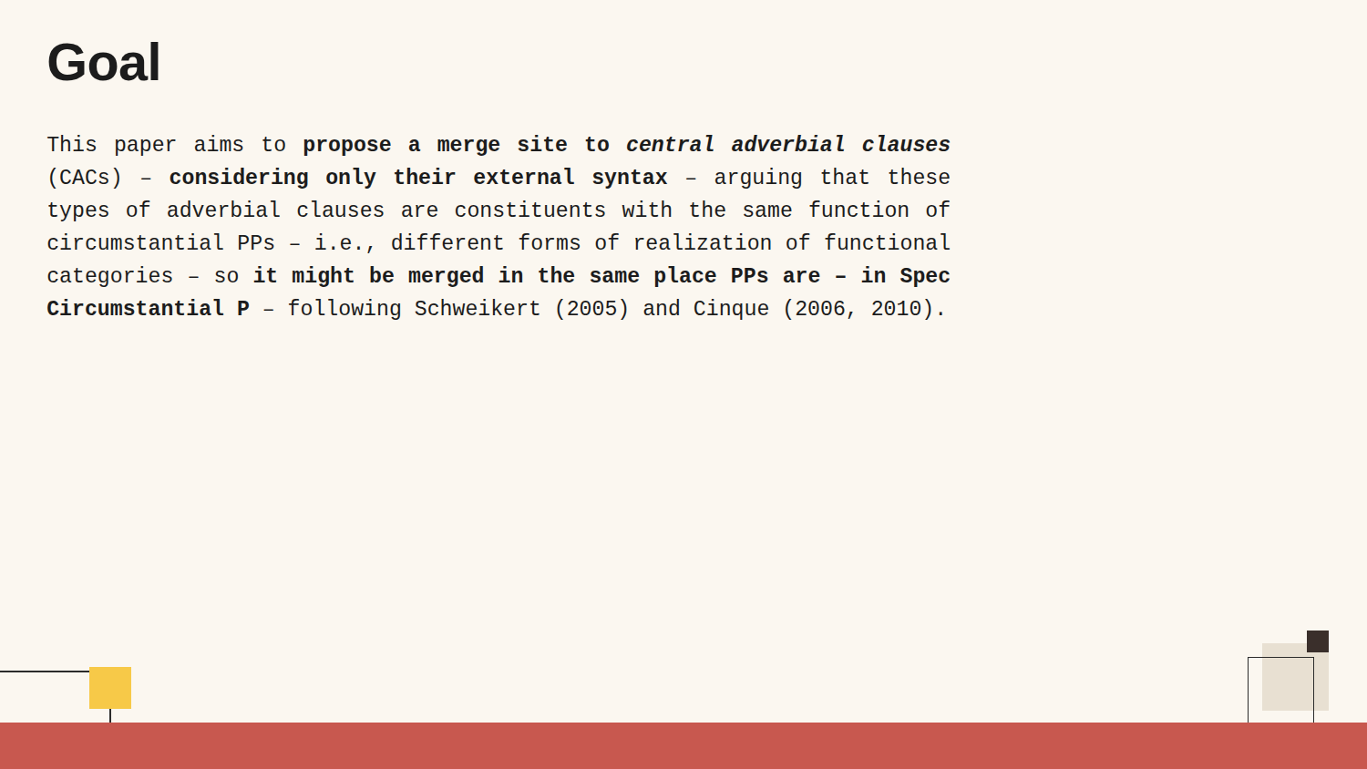Goal
This paper aims to propose a merge site to central adverbial clauses (CACs) – considering only their external syntax – arguing that these types of adverbial clauses are constituents with the same function of circumstantial PPs – i.e., different forms of realization of functional categories – so it might be merged in the same place PPs are – in Spec Circumstantial P – following Schweikert (2005) and Cinque (2006, 2010).